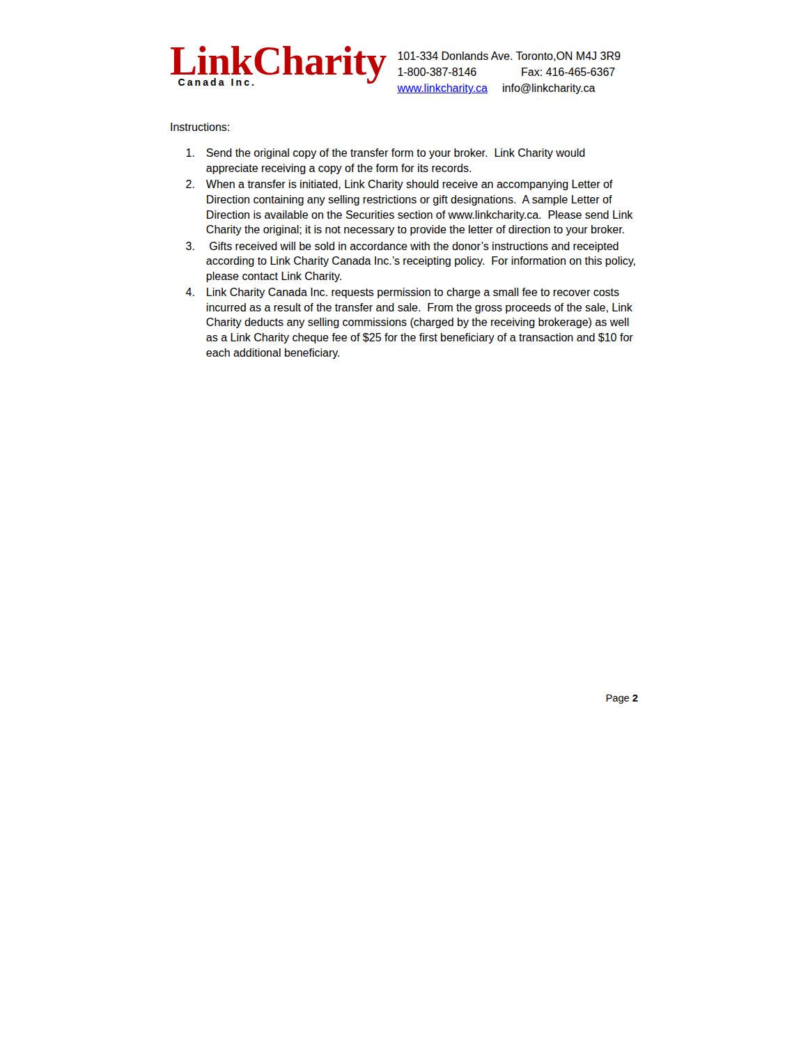Link Charity
Canada Inc.
101-334 Donlands Ave. Toronto,ON M4J 3R9
1-800-387-8146 Fax: 416-465-6367
www.linkcharity.ca info@linkcharity.ca
Instructions:
Send the original copy of the transfer form to your broker. Link Charity would appreciate receiving a copy of the form for its records.
When a transfer is initiated, Link Charity should receive an accompanying Letter of Direction containing any selling restrictions or gift designations. A sample Letter of Direction is available on the Securities section of www.linkcharity.ca. Please send Link Charity the original; it is not necessary to provide the letter of direction to your broker.
Gifts received will be sold in accordance with the donor’s instructions and receipted according to Link Charity Canada Inc.’s receipting policy. For information on this policy, please contact Link Charity.
Link Charity Canada Inc. requests permission to charge a small fee to recover costs incurred as a result of the transfer and sale. From the gross proceeds of the sale, Link Charity deducts any selling commissions (charged by the receiving brokerage) as well as a Link Charity cheque fee of $25 for the first beneficiary of a transaction and $10 for each additional beneficiary.
Page 2